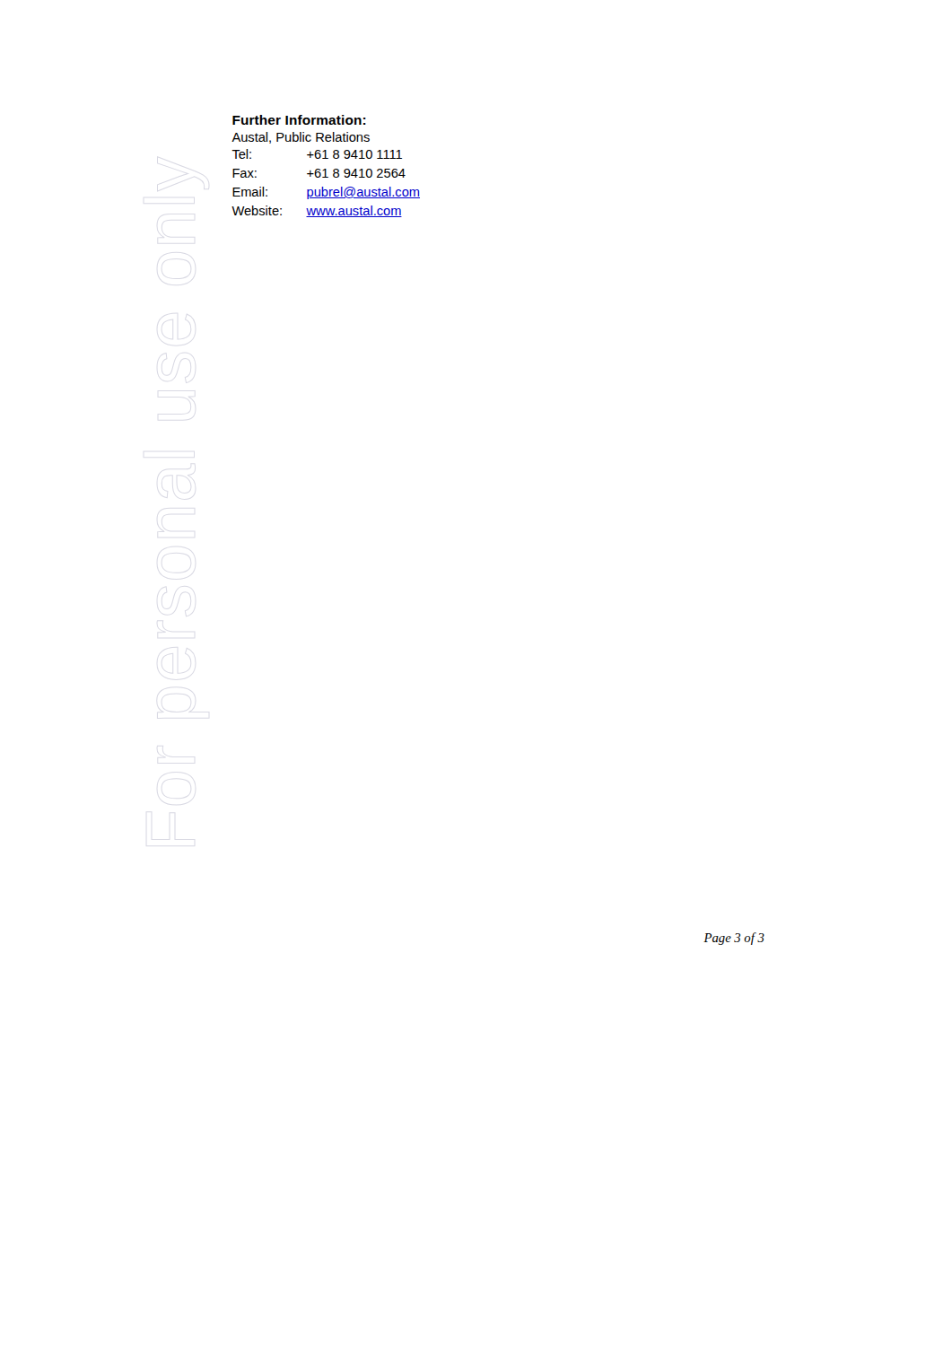For personal use only
Further Information:
Austal, Public Relations
| Tel: | +61 8 9410 1111 |
| Fax: | +61 8 9410 2564 |
| Email: | pubrel@austal.com |
| Website: | www.austal.com |
Page 3 of 3